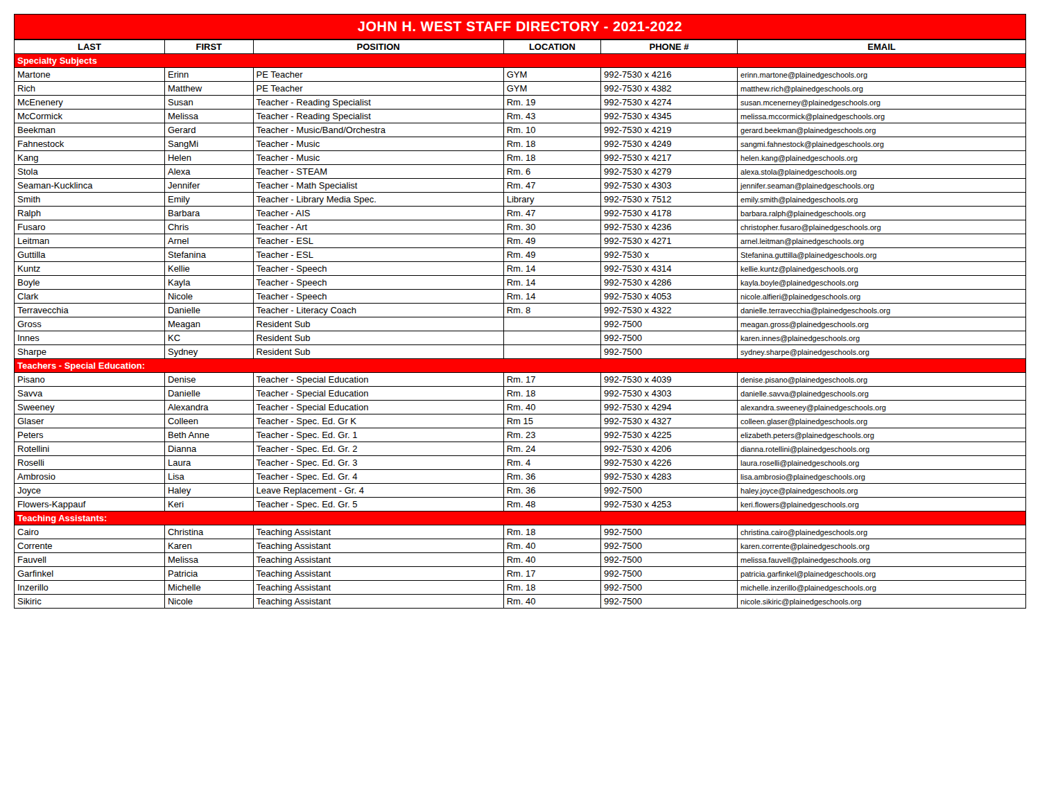JOHN H. WEST STAFF DIRECTORY - 2021-2022
| LAST | FIRST | POSITION | LOCATION | PHONE # | EMAIL |
| --- | --- | --- | --- | --- | --- |
| Specialty Subjects |
| Martone | Erinn | PE Teacher | GYM | 992-7530 x 4216 | erinn.martone@plainedgeschools.org |
| Rich | Matthew | PE Teacher | GYM | 992-7530 x 4382 | matthew.rich@plainedgeschools.org |
| McEnenery | Susan | Teacher - Reading Specialist | Rm. 19 | 992-7530 x 4274 | susan.mcenerney@plainedgeschools.org |
| McCormick | Melissa | Teacher - Reading Specialist | Rm. 43 | 992-7530 x 4345 | melissa.mccormick@plainedgeschools.org |
| Beekman | Gerard | Teacher - Music/Band/Orchestra | Rm. 10 | 992-7530 x 4219 | gerard.beekman@plainedgeschools.org |
| Fahnestock | SangMi | Teacher - Music | Rm. 18 | 992-7530 x 4249 | sangmi.fahnestock@plainedgeschools.org |
| Kang | Helen | Teacher - Music | Rm. 18 | 992-7530 x 4217 | helen.kang@plainedgeschools.org |
| Stola | Alexa | Teacher - STEAM | Rm. 6 | 992-7530 x 4279 | alexa.stola@plainedgeschools.org |
| Seaman-Kucklinca | Jennifer | Teacher - Math Specialist | Rm. 47 | 992-7530 x 4303 | jennifer.seaman@plainedgeschools.org |
| Smith | Emily | Teacher - Library Media Spec. | Library | 992-7530 x 7512 | emily.smith@plainedgeschools.org |
| Ralph | Barbara | Teacher - AIS | Rm. 47 | 992-7530 x 4178 | barbara.ralph@plainedgeschools.org |
| Fusaro | Chris | Teacher - Art | Rm. 30 | 992-7530 x 4236 | christopher.fusaro@plainedgeschools.org |
| Leitman | Arnel | Teacher - ESL | Rm. 49 | 992-7530 x 4271 | arnel.leitman@plainedgeschools.org |
| Guttilla | Stefanina | Teacher - ESL | Rm. 49 | 992-7530 x | Stefanina.guttilla@plainedgeschools.org |
| Kuntz | Kellie | Teacher - Speech | Rm. 14 | 992-7530 x 4314 | kellie.kuntz@plainedgeschools.org |
| Boyle | Kayla | Teacher - Speech | Rm. 14 | 992-7530 x 4286 | kayla.boyle@plainedgeschools.org |
| Clark | Nicole | Teacher - Speech | Rm. 14 | 992-7530 x 4053 | nicole.alfieri@plainedgeschools.org |
| Terravecchia | Danielle | Teacher - Literacy Coach | Rm. 8 | 992-7530 x 4322 | danielle.terravecchia@plainedgeschools.org |
| Gross | Meagan | Resident Sub | | 992-7500 | meagan.gross@plainedgeschools.org |
| Innes | KC | Resident Sub | | 992-7500 | karen.innes@plainedgeschools.org |
| Sharpe | Sydney | Resident Sub | | 992-7500 | sydney.sharpe@plainedgeschools.org |
| Teachers - Special Education: |
| Pisano | Denise | Teacher - Special Education | Rm. 17 | 992-7530 x 4039 | denise.pisano@plainedgeschools.org |
| Savva | Danielle | Teacher - Special Education | Rm. 18 | 992-7530 x 4303 | danielle.savva@plainedgeschools.org |
| Sweeney | Alexandra | Teacher - Special Education | Rm. 40 | 992-7530 x 4294 | alexandra.sweeney@plainedgeschools.org |
| Glaser | Colleen | Teacher - Spec. Ed. Gr K | Rm 15 | 992-7530 x 4327 | colleen.glaser@plainedgeschools.org |
| Peters | Beth Anne | Teacher - Spec. Ed. Gr. 1 | Rm. 23 | 992-7530 x 4225 | elizabeth.peters@plainedgeschools.org |
| Rotellini | Dianna | Teacher - Spec. Ed. Gr. 2 | Rm. 24 | 992-7530 x 4206 | dianna.rotellini@plainedgeschools.org |
| Roselli | Laura | Teacher - Spec. Ed. Gr. 3 | Rm. 4 | 992-7530 x 4226 | laura.roselli@plainedgeschools.org |
| Ambrosio | Lisa | Teacher - Spec. Ed. Gr. 4 | Rm. 36 | 992-7530 x 4283 | lisa.ambrosio@plainedgeschools.org |
| Joyce | Haley | Leave Replacement - Gr. 4 | Rm. 36 | 992-7500 | haley.joyce@plainedgeschools.org |
| Flowers-Kappauf | Keri | Teacher - Spec. Ed. Gr. 5 | Rm. 48 | 992-7530 x 4253 | keri.flowers@plainedgeschools.org |
| Teaching Assistants: |
| Cairo | Christina | Teaching Assistant | Rm. 18 | 992-7500 | christina.cairo@plainedgeschools.org |
| Corrente | Karen | Teaching Assistant | Rm. 40 | 992-7500 | karen.corrente@plainedgeschools.org |
| Fauvell | Melissa | Teaching Assistant | Rm. 40 | 992-7500 | melissa.fauvell@plainedgeschools.org |
| Garfinkel | Patricia | Teaching Assistant | Rm. 17 | 992-7500 | patricia.garfinkel@plainedgeschools.org |
| Inzerillo | Michelle | Teaching Assistant | Rm. 18 | 992-7500 | michelle.inzerillo@plainedgeschools.org |
| Sikiric | Nicole | Teaching Assistant | Rm. 40 | 992-7500 | nicole.sikiric@plainedgeschools.org |